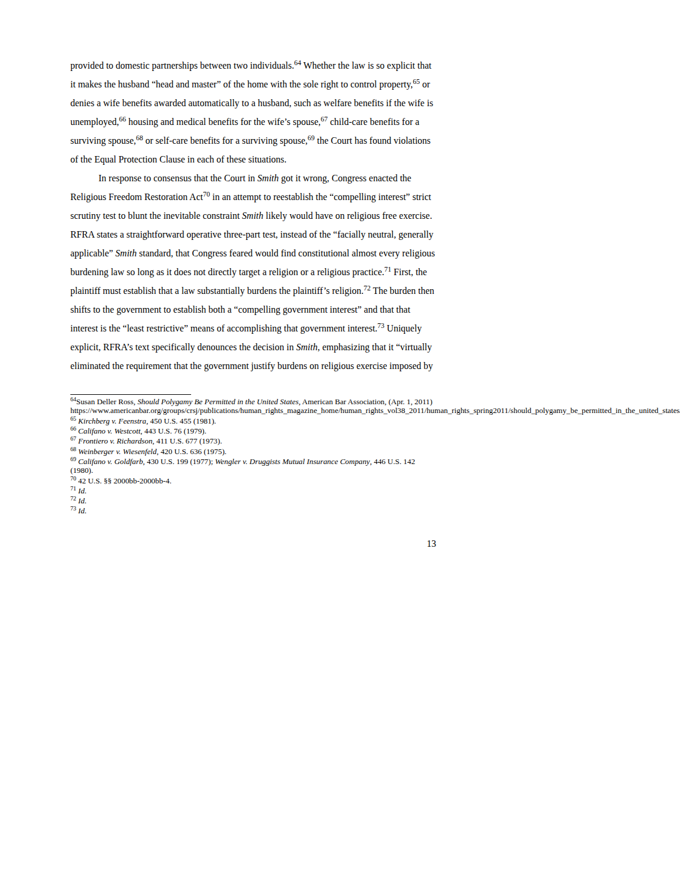provided to domestic partnerships between two individuals.64 Whether the law is so explicit that it makes the husband “head and master” of the home with the sole right to control property,65 or denies a wife benefits awarded automatically to a husband, such as welfare benefits if the wife is unemployed,66 housing and medical benefits for the wife’s spouse,67 child-care benefits for a surviving spouse,68 or self-care benefits for a surviving spouse,69 the Court has found violations of the Equal Protection Clause in each of these situations.
In response to consensus that the Court in Smith got it wrong, Congress enacted the Religious Freedom Restoration Act70 in an attempt to reestablish the “compelling interest” strict scrutiny test to blunt the inevitable constraint Smith likely would have on religious free exercise. RFRA states a straightforward operative three-part test, instead of the “facially neutral, generally applicable” Smith standard, that Congress feared would find constitutional almost every religious burdening law so long as it does not directly target a religion or a religious practice.71 First, the plaintiff must establish that a law substantially burdens the plaintiff’s religion.72 The burden then shifts to the government to establish both a “compelling government interest” and that that interest is the “least restrictive” means of accomplishing that government interest.73 Uniquely explicit, RFRA’s text specifically denounces the decision in Smith, emphasizing that it “virtually eliminated the requirement that the government justify burdens on religious exercise imposed by
64Susan Deller Ross, Should Polygamy Be Permitted in the United States, American Bar Association, (Apr. 1, 2011) https://www.americanbar.org/groups/crsj/publications/human_rights_magazine_home/human_rights_vol38_2011/human_rights_spring2011/should_polygamy_be_permitted_in_the_united_states/.
65 Kirchberg v. Feenstra, 450 U.S. 455 (1981).
66 Califano v. Westcott, 443 U.S. 76 (1979).
67 Frontiero v. Richardson, 411 U.S. 677 (1973).
68 Weinberger v. Wiesenfeld, 420 U.S. 636 (1975).
69 Califano v. Goldfarb, 430 U.S. 199 (1977); Wengler v. Druggists Mutual Insurance Company, 446 U.S. 142 (1980).
70 42 U.S. §§ 2000bb-2000bb-4.
71 Id.
72 Id.
73 Id.
13